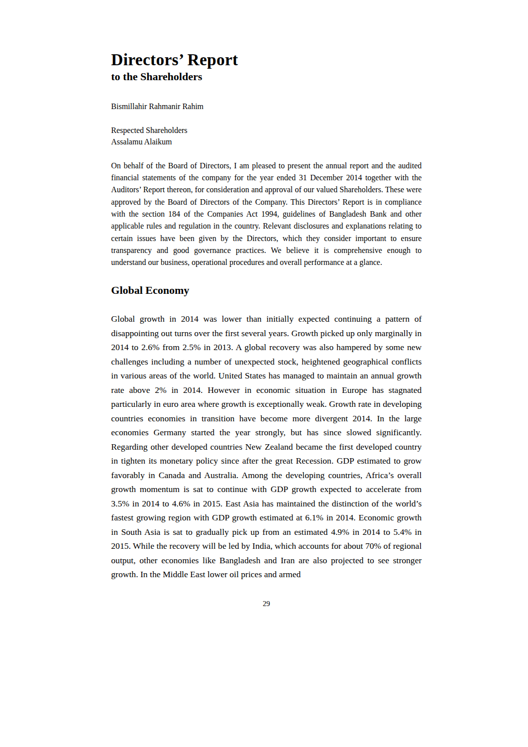Directors’ Report
to the Shareholders
Bismillahir Rahmanir Rahim
Respected Shareholders
Assalamu Alaikum
On behalf of the Board of Directors, I am pleased to present the annual report and the audited financial statements of the company for the year ended 31 December 2014 together with the Auditors’ Report thereon, for consideration and approval of our valued Shareholders. These were approved by the Board of Directors of the Company. This Directors’ Report is in compliance with the section 184 of the Companies Act 1994, guidelines of Bangladesh Bank and other applicable rules and regulation in the country. Relevant disclosures and explanations relating to certain issues have been given by the Directors, which they consider important to ensure transparency and good governance practices. We believe it is comprehensive enough to understand our business, operational procedures and overall performance at a glance.
Global Economy
Global growth in 2014 was lower than initially expected continuing a pattern of disappointing out turns over the first several years. Growth picked up only marginally in 2014 to 2.6% from 2.5% in 2013. A global recovery was also hampered by some new challenges including a number of unexpected stock, heightened geographical conflicts in various areas of the world. United States has managed to maintain an annual growth rate above 2% in 2014. However in economic situation in Europe has stagnated particularly in euro area where growth is exceptionally weak. Growth rate in developing countries economies in transition have become more divergent 2014. In the large economies Germany started the year strongly, but has since slowed significantly. Regarding other developed countries New Zealand became the first developed country in tighten its monetary policy since after the great Recession. GDP estimated to grow favorably in Canada and Australia. Among the developing countries, Africa’s overall growth momentum is sat to continue with GDP growth expected to accelerate from 3.5% in 2014 to 4.6% in 2015. East Asia has maintained the distinction of the world’s fastest growing region with GDP growth estimated at 6.1% in 2014. Economic growth in South Asia is sat to gradually pick up from an estimated 4.9% in 2014 to 5.4% in 2015. While the recovery will be led by India, which accounts for about 70% of regional output, other economies like Bangladesh and Iran are also projected to see stronger growth. In the Middle East lower oil prices and armed
29